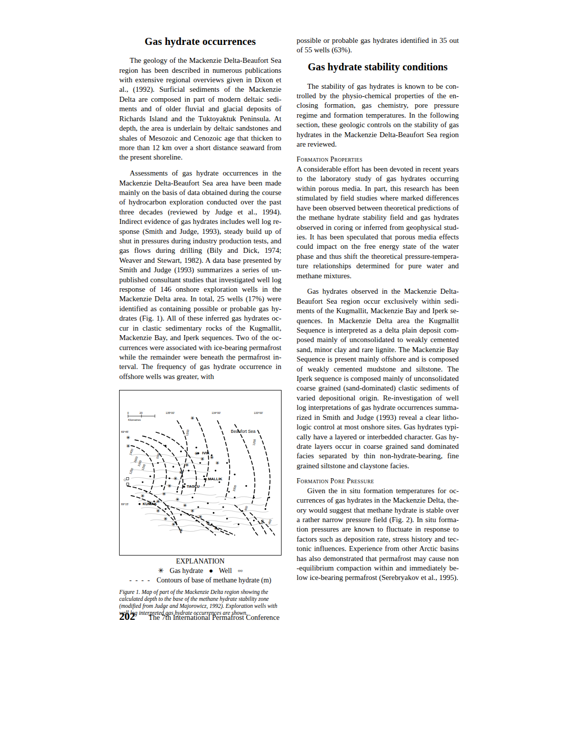Gas hydrate occurrences
The geology of the Mackenzie Delta-Beaufort Sea region has been described in numerous publications with extensive regional overviews given in Dixon et al., (1992). Surficial sediments of the Mackenzie Delta are composed in part of modern deltaic sediments and of older fluvial and glacial deposits of Richards Island and the Tuktoyaktuk Peninsula. At depth, the area is underlain by deltaic sandstones and shales of Mesozoic and Cenozoic age that thicken to more than 12 km over a short distance seaward from the present shoreline.
Assessments of gas hydrate occurrences in the Mackenzie Delta-Beaufort Sea area have been made mainly on the basis of data obtained during the course of hydrocarbon exploration conducted over the past three decades (reviewed by Judge et al., 1994). Indirect evidence of gas hydrates includes well log response (Smith and Judge, 1993), steady build up of shut in pressures during industry production tests, and gas flows during drilling (Bily and Dick, 1974; Weaver and Stewart, 1982). A data base presented by Smith and Judge (1993) summarizes a series of unpublished consultant studies that investigated well log response of 146 onshore exploration wells in the Mackenzie Delta area. In total, 25 wells (17%) were identified as containing possible or probable gas hydrates (Fig. 1). All of these inferred gas hydrates occur in clastic sedimentary rocks of the Kugmallit, Mackenzie Bay, and Iperk sequences. Two of the occurrences were associated with ice-bearing permafrost while the remainder were beneath the permafrost interval. The frequency of gas hydrate occurrence in offshore wells was greater, with
0 20 Kilometres 135°00' 134°00' 133°00' 69°45' 69°15' Beaufort Sea 1200 1200 1400 1600 1000 1200 1200 1000 1000 800 600 400 ✳ ✳ ✳ ✳ ✳ ✳ ✳ ✳ ✳ ✳ ✳ ✳ ✳ ✳ ✳ ✳ ✳ ✳ ✳ ✳ ✳ ✳ ✳ ✳ ✳ ◇ IVIK MALLIK TAGLU KUMAK
EXPLANATION
✳ Gas hydrate ● Well ▫▫
- - - - Contours of base of methane hydrate (m)
Figure 1. Map of part of the Mackenzie Delta region showing the calculated depth to the base of the methane hydrate stability zone (modified from Judge and Majorowicz, 1992). Exploration wells with well log interpreted gas hydrate occurrences are shown.
possible or probable gas hydrates identified in 35 out of 55 wells (63%).
Gas hydrate stability conditions
The stability of gas hydrates is known to be controlled by the physio-chemical properties of the enclosing formation, gas chemistry, pore pressure regime and formation temperatures. In the following section, these geologic controls on the stability of gas hydrates in the Mackenzie Delta-Beaufort Sea region are reviewed.
Formation Properties
A considerable effort has been devoted in recent years to the laboratory study of gas hydrates occurring within porous media. In part, this research has been stimulated by field studies where marked differences have been observed between theoretical predictions of the methane hydrate stability field and gas hydrates observed in coring or inferred from geophysical studies. It has been speculated that porous media effects could impact on the free energy state of the water phase and thus shift the theoretical pressure-temperature relationships determined for pure water and methane mixtures.
Gas hydrates observed in the Mackenzie Delta-Beaufort Sea region occur exclusively within sediments of the Kugmallit, Mackenzie Bay and Iperk sequences. In Mackenzie Delta area the Kugmallit Sequence is interpreted as a delta plain deposit composed mainly of unconsolidated to weakly cemented sand, minor clay and rare lignite. The Mackenzie Bay Sequence is present mainly offshore and is composed of weakly cemented mudstone and siltstone. The Iperk sequence is composed mainly of unconsolidated coarse grained (sand-dominated) clastic sediments of varied depositional origin. Re-investigation of well log interpretations of gas hydrate occurrences summarized in Smith and Judge (1993) reveal a clear lithologic control at most onshore sites. Gas hydrates typically have a layered or interbedded character. Gas hydrate layers occur in coarse grained sand dominated facies separated by thin non-hydrate-bearing, fine grained siltstone and claystone facies.
Formation Pore Pressure
Given the in situ formation temperatures for occurrences of gas hydrates in the Mackenzie Delta, theory would suggest that methane hydrate is stable over a rather narrow pressure field (Fig. 2). In situ formation pressures are known to fluctuate in response to factors such as deposition rate, stress history and tectonic influences. Experience from other Arctic basins has also demonstrated that permafrost may cause non -equilibrium compaction within and immediately below ice-bearing permafrost (Serebryakov et al., 1995).
202 The 7th International Permafrost Conference